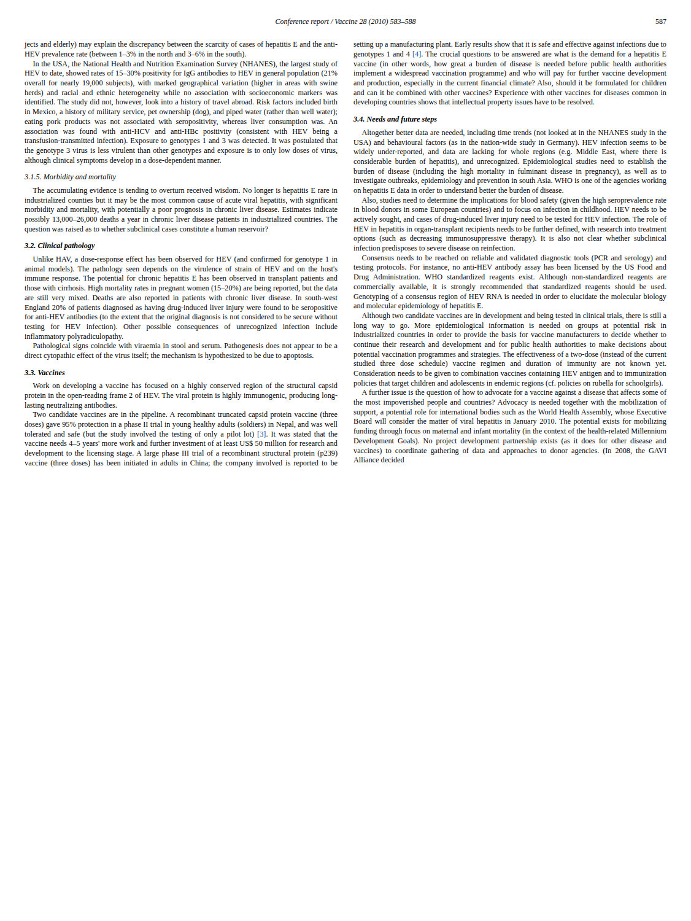Conference report / Vaccine 28 (2010) 583–588
587
jects and elderly) may explain the discrepancy between the scarcity of cases of hepatitis E and the anti-HEV prevalence rate (between 1–3% in the north and 3–6% in the south).
In the USA, the National Health and Nutrition Examination Survey (NHANES), the largest study of HEV to date, showed rates of 15–30% positivity for IgG antibodies to HEV in general population (21% overall for nearly 19,000 subjects), with marked geographical variation (higher in areas with swine herds) and racial and ethnic heterogeneity while no association with socioeconomic markers was identified. The study did not, however, look into a history of travel abroad. Risk factors included birth in Mexico, a history of military service, pet ownership (dog), and piped water (rather than well water); eating pork products was not associated with seropositivity, whereas liver consumption was. An association was found with anti-HCV and anti-HBc positivity (consistent with HEV being a transfusion-transmitted infection). Exposure to genotypes 1 and 3 was detected. It was postulated that the genotype 3 virus is less virulent than other genotypes and exposure is to only low doses of virus, although clinical symptoms develop in a dose-dependent manner.
3.1.5. Morbidity and mortality
The accumulating evidence is tending to overturn received wisdom. No longer is hepatitis E rare in industrialized counties but it may be the most common cause of acute viral hepatitis, with significant morbidity and mortality, with potentially a poor prognosis in chronic liver disease. Estimates indicate possibly 13,000–26,000 deaths a year in chronic liver disease patients in industrialized countries. The question was raised as to whether subclinical cases constitute a human reservoir?
3.2. Clinical pathology
Unlike HAV, a dose-response effect has been observed for HEV (and confirmed for genotype 1 in animal models). The pathology seen depends on the virulence of strain of HEV and on the host's immune response. The potential for chronic hepatitis E has been observed in transplant patients and those with cirrhosis. High mortality rates in pregnant women (15–20%) are being reported, but the data are still very mixed. Deaths are also reported in patients with chronic liver disease. In south-west England 20% of patients diagnosed as having drug-induced liver injury were found to be seropositive for anti-HEV antibodies (to the extent that the original diagnosis is not considered to be secure without testing for HEV infection). Other possible consequences of unrecognized infection include inflammatory polyradiculopathy.
Pathological signs coincide with viraemia in stool and serum. Pathogenesis does not appear to be a direct cytopathic effect of the virus itself; the mechanism is hypothesized to be due to apoptosis.
3.3. Vaccines
Work on developing a vaccine has focused on a highly conserved region of the structural capsid protein in the open-reading frame 2 of HEV. The viral protein is highly immunogenic, producing long-lasting neutralizing antibodies.
Two candidate vaccines are in the pipeline. A recombinant truncated capsid protein vaccine (three doses) gave 95% protection in a phase II trial in young healthy adults (soldiers) in Nepal, and was well tolerated and safe (but the study involved the testing of only a pilot lot) [3]. It was stated that the vaccine needs 4–5 years' more work and further investment of at least US$ 50 million for research and development to the licensing stage. A large phase III trial of a recombinant structural protein (p239) vaccine (three doses) has been initiated in adults in China; the company involved is reported to be setting up a manufacturing plant. Early results show that it is safe and effective against infections due to genotypes 1 and 4 [4]. The crucial questions to be answered are what is the demand for a hepatitis E vaccine (in other words, how great a burden of disease is needed before public health authorities implement a widespread vaccination programme) and who will pay for further vaccine development and production, especially in the current financial climate? Also, should it be formulated for children and can it be combined with other vaccines? Experience with other vaccines for diseases common in developing countries shows that intellectual property issues have to be resolved.
3.4. Needs and future steps
Altogether better data are needed, including time trends (not looked at in the NHANES study in the USA) and behavioural factors (as in the nation-wide study in Germany). HEV infection seems to be widely under-reported, and data are lacking for whole regions (e.g. Middle East, where there is considerable burden of hepatitis), and unrecognized. Epidemiological studies need to establish the burden of disease (including the high mortality in fulminant disease in pregnancy), as well as to investigate outbreaks, epidemiology and prevention in south Asia. WHO is one of the agencies working on hepatitis E data in order to understand better the burden of disease.
Also, studies need to determine the implications for blood safety (given the high seroprevalence rate in blood donors in some European countries) and to focus on infection in childhood. HEV needs to be actively sought, and cases of drug-induced liver injury need to be tested for HEV infection. The role of HEV in hepatitis in organ-transplant recipients needs to be further defined, with research into treatment options (such as decreasing immunosuppressive therapy). It is also not clear whether subclinical infection predisposes to severe disease on reinfection.
Consensus needs to be reached on reliable and validated diagnostic tools (PCR and serology) and testing protocols. For instance, no anti-HEV antibody assay has been licensed by the US Food and Drug Administration. WHO standardized reagents exist. Although non-standardized reagents are commercially available, it is strongly recommended that standardized reagents should be used. Genotyping of a consensus region of HEV RNA is needed in order to elucidate the molecular biology and molecular epidemiology of hepatitis E.
Although two candidate vaccines are in development and being tested in clinical trials, there is still a long way to go. More epidemiological information is needed on groups at potential risk in industrialized countries in order to provide the basis for vaccine manufacturers to decide whether to continue their research and development and for public health authorities to make decisions about potential vaccination programmes and strategies. The effectiveness of a two-dose (instead of the current studied three dose schedule) vaccine regimen and duration of immunity are not known yet. Consideration needs to be given to combination vaccines containing HEV antigen and to immunization policies that target children and adolescents in endemic regions (cf. policies on rubella for schoolgirls).
A further issue is the question of how to advocate for a vaccine against a disease that affects some of the most impoverished people and countries? Advocacy is needed together with the mobilization of support, a potential role for international bodies such as the World Health Assembly, whose Executive Board will consider the matter of viral hepatitis in January 2010. The potential exists for mobilizing funding through focus on maternal and infant mortality (in the context of the health-related Millennium Development Goals). No project development partnership exists (as it does for other disease and vaccines) to coordinate gathering of data and approaches to donor agencies. (In 2008, the GAVI Alliance decided